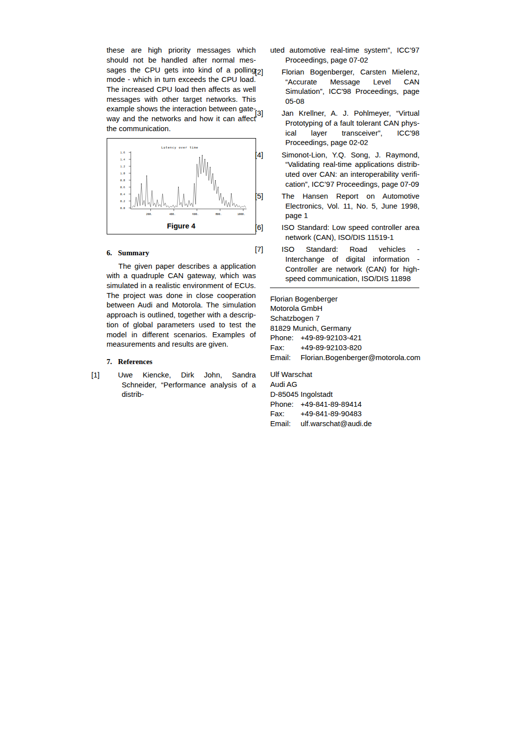these are high priority messages which should not be handled after normal messages the CPU gets into kind of a polling mode - which in turn exceeds the CPU load. The increased CPU load then affects as well messages with other target networks. This example shows the interaction between gateway and the networks and how it can affect the communication.
Latency over time 1.6 1.4 1.2 1.0 0.8 0.6 0.4 0.2 0.0 200. 400. 600. 800. 1000.
Figure 4
6. Summary
The given paper describes a application with a quadruple CAN gateway, which was simulated in a realistic environment of ECUs. The project was done in close cooperation between Audi and Motorola. The simulation approach is outlined, together with a description of global parameters used to test the model in different scenarios. Examples of measurements and results are given.
7. References
[1] Uwe Kiencke, Dirk John, Sandra Schneider, “Performance analysis of a distrib-
uted automotive real-time system”, ICC’97 Proceedings, page 07-02
[2] Florian Bogenberger, Carsten Mielenz, “Accurate Message Level CAN Simulation”, ICC'98 Proceedings, page 05-08
[3] Jan Krellner, A. J. Pohlmeyer, “Virtual Prototyping of a fault tolerant CAN physical layer transceiver”, ICC'98 Proceedings, page 02-02
[4] Simonot-Lion, Y.Q. Song, J. Raymond, “Validating real-time applications distributed over CAN: an interoperability verification”, ICC’97 Proceedings, page 07-09
[5] The Hansen Report on Automotive Electronics, Vol. 11, No. 5, June 1998, page 1
[6] ISO Standard: Low speed controller area network (CAN), ISO/DIS 11519-1
[7] ISO Standard: Road vehicles - Interchange of digital information - Controller are network (CAN) for high-speed communication, ISO/DIS 11898
Florian Bogenberger
Motorola GmbH
Schatzbogen 7
81829 Munich, Germany
Phone:+49-89-92103-421
Fax:+49-89-92103-820
Email: Florian.Bogenberger@motorola.com
Ulf Warschat
Audi AG
D-85045 Ingolstadt
Phone:+49-841-89-89414
Fax:+49-841-89-90483
Email: ulf.warschat@audi.de